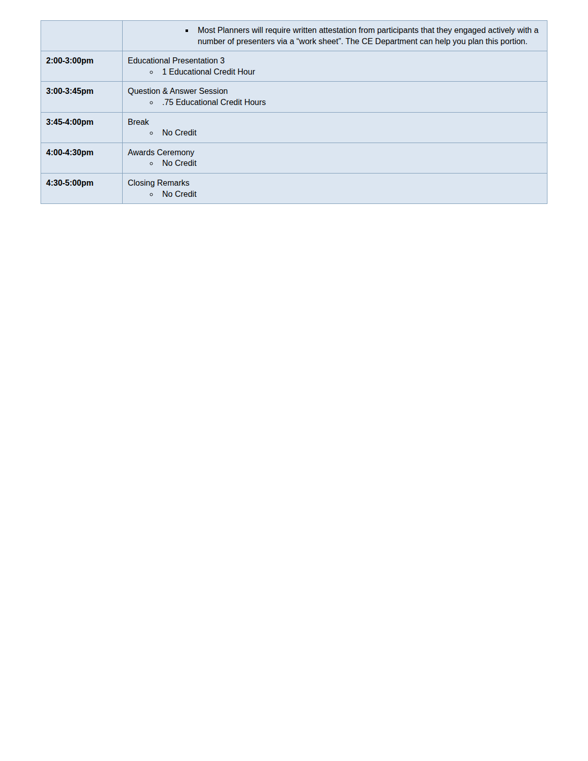| | Most Planners will require written attestation from participants that they engaged actively with a number of presenters via a “work sheet”. The CE Department can help you plan this portion. |
| 2:00-3:00pm | Educational Presentation 3 1 Educational Credit Hour |
| 3:00-3:45pm | Question & Answer Session .75 Educational Credit Hours |
| 3:45-4:00pm | Break No Credit |
| 4:00-4:30pm | Awards Ceremony No Credit |
| 4:30-5:00pm | Closing Remarks No Credit |